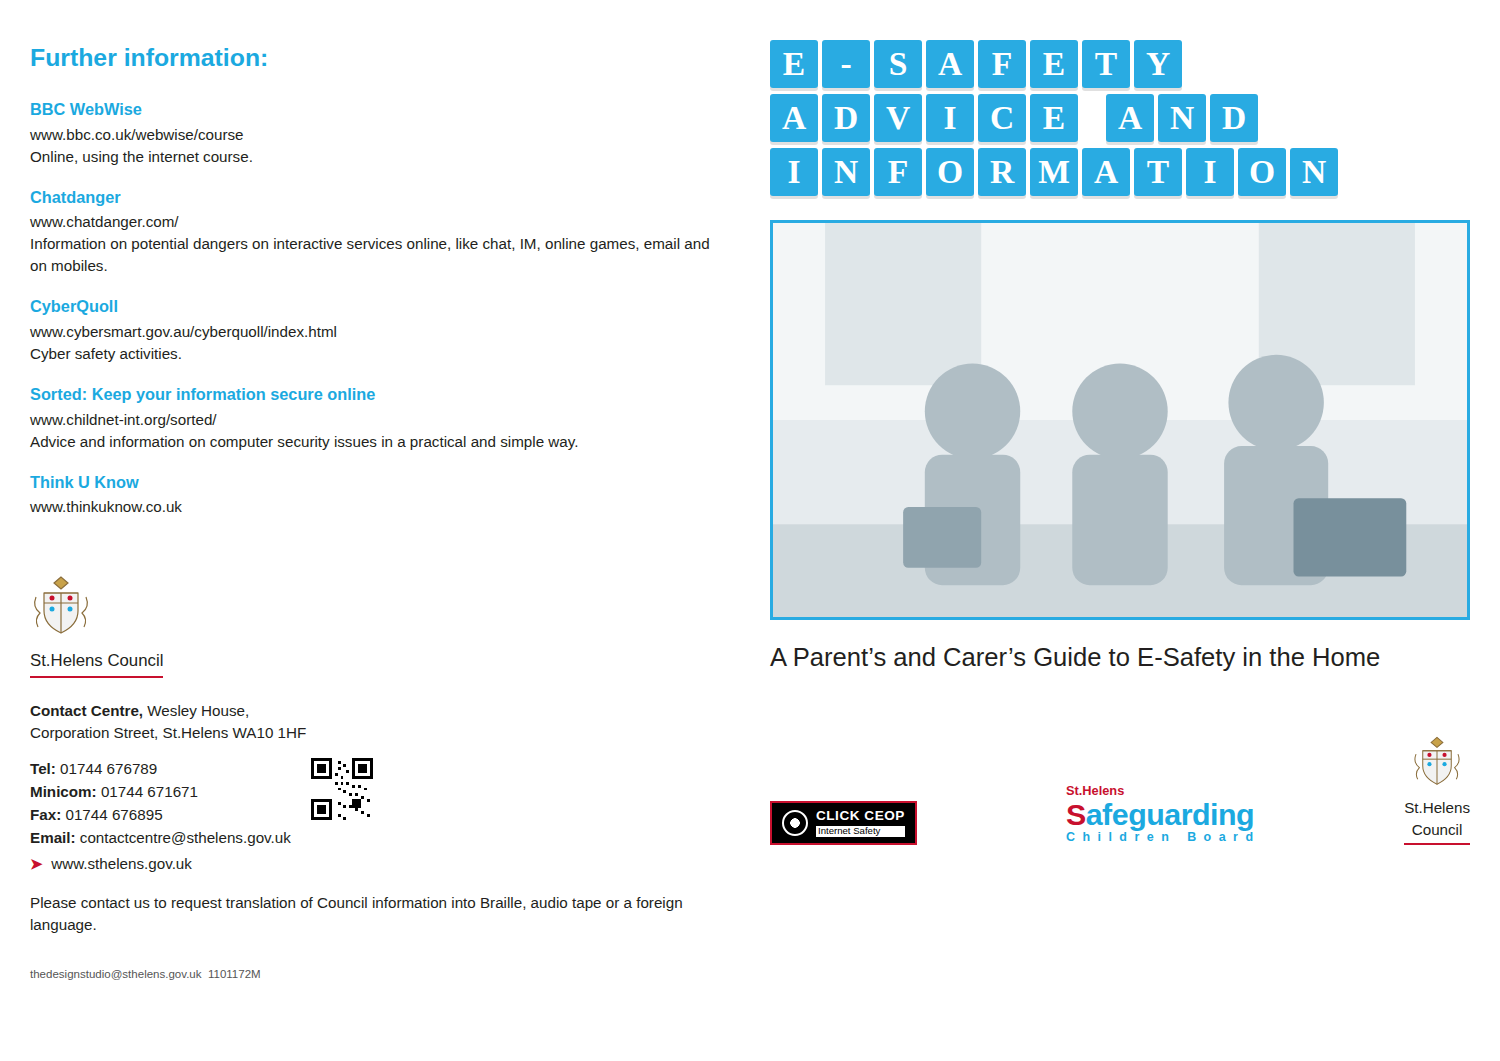Further information:
BBC WebWise
www.bbc.co.uk/webwise/course
Online, using the internet course.
Chatdanger
www.chatdanger.com/
Information on potential dangers on interactive services online, like chat, IM, online games, email and on mobiles.
CyberQuoll
www.cybersmart.gov.au/cyberquoll/index.html
Cyber safety activities.
Sorted: Keep your information secure online
www.childnet-int.org/sorted/
Advice and information on computer security issues in a practical and simple way.
Think U Know
www.thinkuknow.co.uk
St.Helens Council
Contact Centre, Wesley House,
Corporation Street, St.Helens WA10 1HF
Tel: 01744 676789
Minicom: 01744 671671
Fax: 01744 676895
Email: contactcentre@sthelens.gov.uk
➤ www.sthelens.gov.uk
Please contact us to request translation of Council information into Braille, audio tape or a foreign language.
thedesignstudio@sthelens.gov.uk 1101172M
E - S A F E T Y
A D V I C E A N D
I N F O R M A T I O N
A Parent’s and Carer’s Guide to E-Safety in the Home
CLICK CEOP Internet Safety
St.Helens
Safeguarding
C h i l d r e n B o a r d
St.Helens
Council